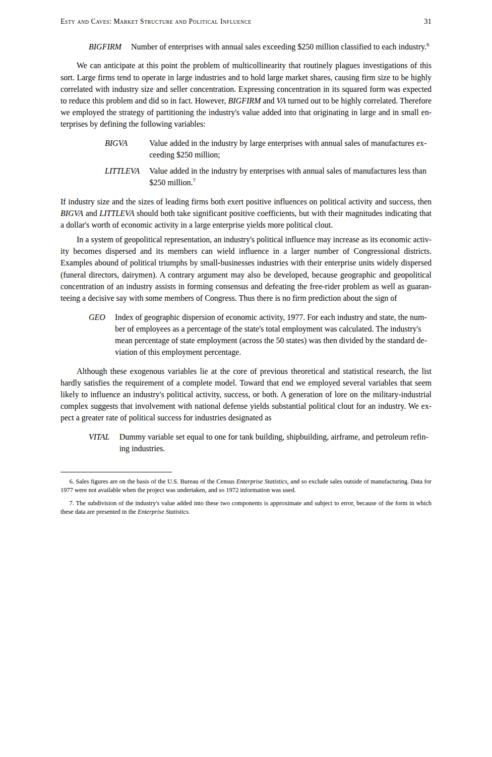Esty and Caves: Market Structure and Political Influence 31
BIGFIRM
Number of enterprises with annual sales exceeding $250 million classified to each industry.6
We can anticipate at this point the problem of multicollinearity that routinely plagues investigations of this sort. Large firms tend to operate in large industries and to hold large market shares, causing firm size to be highly correlated with industry size and seller concentration. Expressing concentration in its squared form was expected to reduce this problem and did so in fact. However, BIGFIRM and VA turned out to be highly correlated. Therefore we employed the strategy of partitioning the industry's value added into that originating in large and in small enterprises by defining the following variables:
BIGVA
Value added in the industry by large enterprises with annual sales of manufactures exceeding $250 million;
LITTLEVA
Value added in the industry by enterprises with annual sales of manufactures less than $250 million.7
If industry size and the sizes of leading firms both exert positive influences on political activity and success, then BIGVA and LITTLEVA should both take significant positive coefficients, but with their magnitudes indicating that a dollar's worth of economic activity in a large enterprise yields more political clout.
In a system of geopolitical representation, an industry's political influence may increase as its economic activity becomes dispersed and its members can wield influence in a larger number of Congressional districts. Examples abound of political triumphs by small-businesses industries with their enterprise units widely dispersed (funeral directors, dairymen). A contrary argument may also be developed, because geographic and geopolitical concentration of an industry assists in forming consensus and defeating the free-rider problem as well as guaranteeing a decisive say with some members of Congress. Thus there is no firm prediction about the sign of
GEO
Index of geographic dispersion of economic activity, 1977. For each industry and state, the number of employees as a percentage of the state's total employment was calculated. The industry's mean percentage of state employment (across the 50 states) was then divided by the standard deviation of this employment percentage.
Although these exogenous variables lie at the core of previous theoretical and statistical research, the list hardly satisfies the requirement of a complete model. Toward that end we employed several variables that seem likely to influence an industry's political activity, success, or both. A generation of lore on the military-industrial complex suggests that involvement with national defense yields substantial political clout for an industry. We expect a greater rate of political success for industries designated as
VITAL
Dummy variable set equal to one for tank building, shipbuilding, airframe, and petroleum refining industries.
6. Sales figures are on the basis of the U.S. Bureau of the Census Enterprise Statistics, and so exclude sales outside of manufacturing. Data for 1977 were not available when the project was undertaken, and so 1972 information was used.
7. The subdivision of the industry's value added into these two components is approximate and subject to error, because of the form in which these data are presented in the Enterprise Statistics.